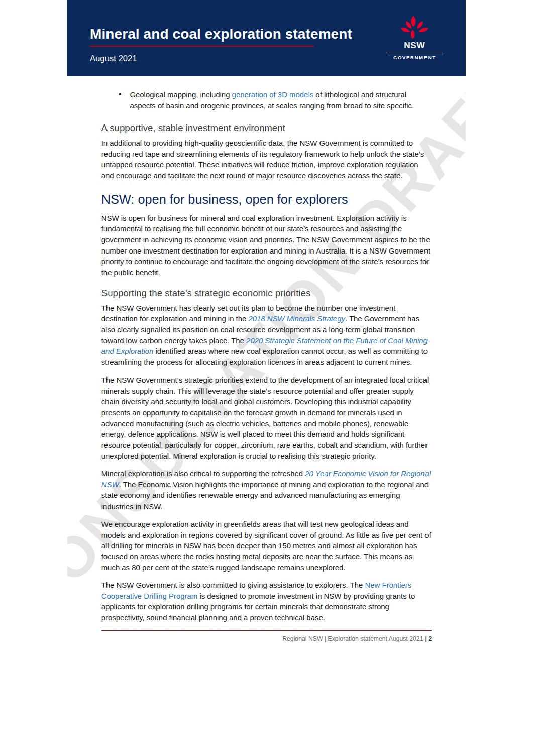Mineral and coal exploration statement
August 2021
NSW
GOVERNMENT
CONSULTATION DRAFT
Geological mapping, including generation of 3D models of lithological and structural aspects of basin and orogenic provinces, at scales ranging from broad to site specific.
A supportive, stable investment environment
In additional to providing high-quality geoscientific data, the NSW Government is committed to reducing red tape and streamlining elements of its regulatory framework to help unlock the state’s untapped resource potential. These initiatives will reduce friction, improve exploration regulation and encourage and facilitate the next round of major resource discoveries across the state.
NSW: open for business, open for explorers
NSW is open for business for mineral and coal exploration investment. Exploration activity is fundamental to realising the full economic benefit of our state’s resources and assisting the government in achieving its economic vision and priorities. The NSW Government aspires to be the number one investment destination for exploration and mining in Australia. It is a NSW Government priority to continue to encourage and facilitate the ongoing development of the state’s resources for the public benefit.
Supporting the state’s strategic economic priorities
The NSW Government has clearly set out its plan to become the number one investment destination for exploration and mining in the 2018 NSW Minerals Strategy. The Government has also clearly signalled its position on coal resource development as a long-term global transition toward low carbon energy takes place. The 2020 Strategic Statement on the Future of Coal Mining and Exploration identified areas where new coal exploration cannot occur, as well as committing to streamlining the process for allocating exploration licences in areas adjacent to current mines.
The NSW Government’s strategic priorities extend to the development of an integrated local critical minerals supply chain. This will leverage the state’s resource potential and offer greater supply chain diversity and security to local and global customers. Developing this industrial capability presents an opportunity to capitalise on the forecast growth in demand for minerals used in advanced manufacturing (such as electric vehicles, batteries and mobile phones), renewable energy, defence applications. NSW is well placed to meet this demand and holds significant resource potential, particularly for copper, zirconium, rare earths, cobalt and scandium, with further unexplored potential. Mineral exploration is crucial to realising this strategic priority.
Mineral exploration is also critical to supporting the refreshed 20 Year Economic Vision for Regional NSW. The Economic Vision highlights the importance of mining and exploration to the regional and state economy and identifies renewable energy and advanced manufacturing as emerging industries in NSW.
We encourage exploration activity in greenfields areas that will test new geological ideas and models and exploration in regions covered by significant cover of ground. As little as five per cent of all drilling for minerals in NSW has been deeper than 150 metres and almost all exploration has focused on areas where the rocks hosting metal deposits are near the surface. This means as much as 80 per cent of the state’s rugged landscape remains unexplored.
The NSW Government is also committed to giving assistance to explorers. The New Frontiers Cooperative Drilling Program is designed to promote investment in NSW by providing grants to applicants for exploration drilling programs for certain minerals that demonstrate strong prospectivity, sound financial planning and a proven technical base.
Regional NSW | Exploration statement August 2021 | 2